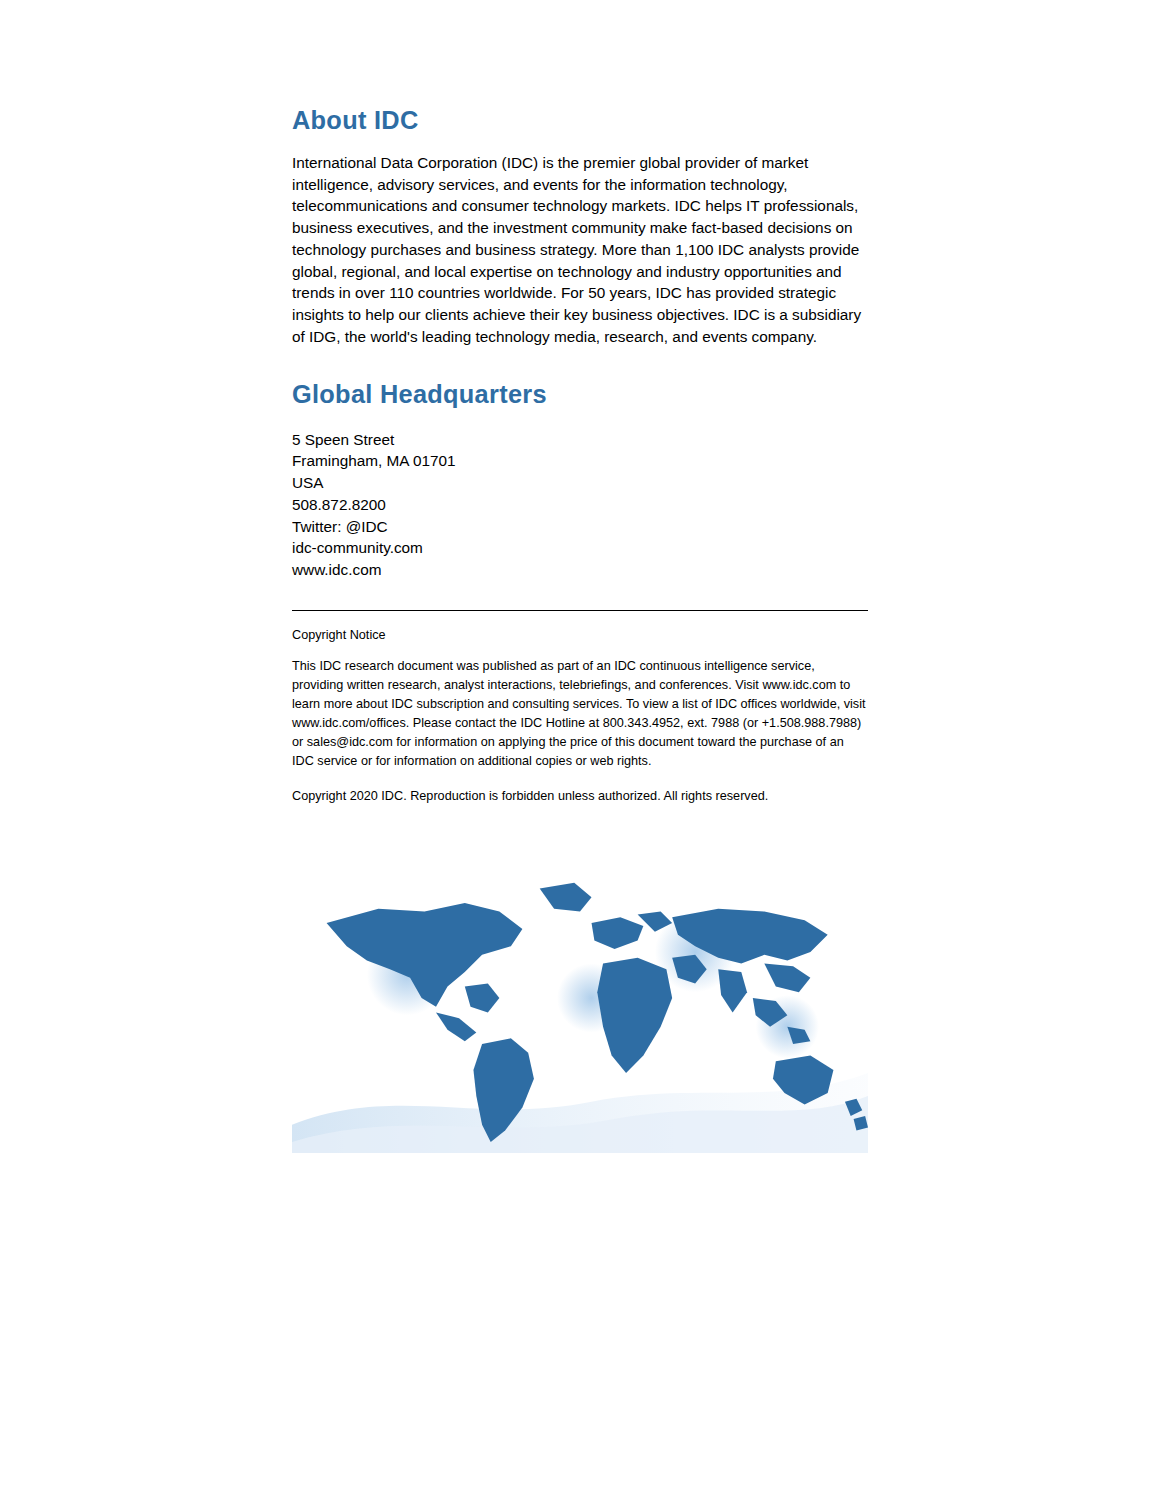About IDC
International Data Corporation (IDC) is the premier global provider of market intelligence, advisory services, and events for the information technology, telecommunications and consumer technology markets. IDC helps IT professionals, business executives, and the investment community make fact-based decisions on technology purchases and business strategy. More than 1,100 IDC analysts provide global, regional, and local expertise on technology and industry opportunities and trends in over 110 countries worldwide. For 50 years, IDC has provided strategic insights to help our clients achieve their key business objectives. IDC is a subsidiary of IDG, the world's leading technology media, research, and events company.
Global Headquarters
5 Speen Street
Framingham, MA 01701
USA
508.872.8200
Twitter: @IDC
idc-community.com
www.idc.com
Copyright Notice
This IDC research document was published as part of an IDC continuous intelligence service, providing written research, analyst interactions, telebriefings, and conferences. Visit www.idc.com to learn more about IDC subscription and consulting services. To view a list of IDC offices worldwide, visit www.idc.com/offices. Please contact the IDC Hotline at 800.343.4952, ext. 7988 (or +1.508.988.7988) or sales@idc.com for information on applying the price of this document toward the purchase of an IDC service or for information on additional copies or web rights.
Copyright 2020 IDC. Reproduction is forbidden unless authorized. All rights reserved.